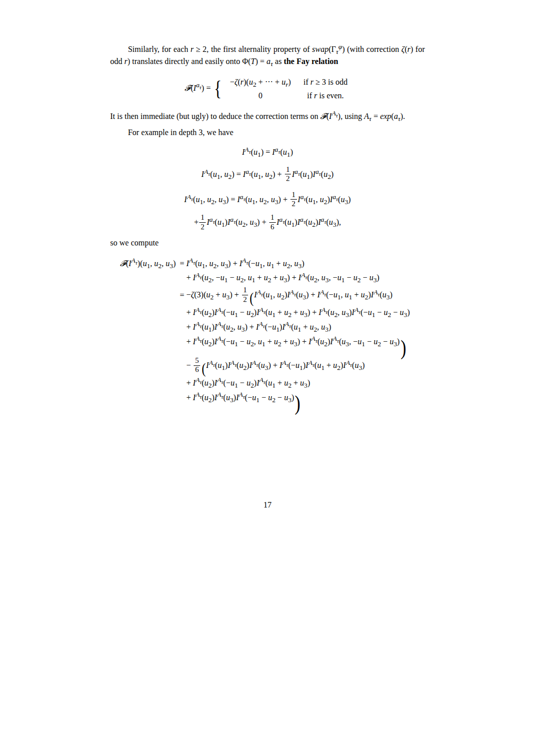Similarly, for each r ≥ 2, the first alternality property of swap(Γτφ) (with correction ζ(r) for odd r) translates directly and easily onto Φ(T) = aτ as the Fay relation
𝓕(Iaτ) = {
| − ζ ( r )( u 2 + ··· + u r ) | if r ≥ 3 is odd |
| 0 | if r is even. |
It is then immediate (but ugly) to deduce the correction terms on 𝓕(IAτ), using Aτ = exp(aτ).
For example in depth 3, we have
IAτ(u1) = Iaτ(u1)
IAτ(u1, u2) = Iaτ(u1, u2) + 12 Iaτ(u1)Iaτ(u2)
IAτ(u1, u2, u3) = Iaτ(u1, u2, u3) + 12 Iaτ(u1, u2)Iaτ(u3)
+12 Iaτ(u1)Iaτ(u2, u3) + 16 Iaτ(u1)Iaτ(u2)Iaτ(u3),
so we compute
| 𝓕 ( I A τ )( u 1 , u 2 , u 3 ) | = | I A τ ( u 1 , u 2 , u 3 ) + I A τ (− u 1 , u 1 + u 2 , u 3 ) |
| | | + I A τ ( u 2 , − u 1 − u 2 , u 1 + u 2 + u 3 ) + I A τ ( u 2 , u 3 , − u 1 − u 2 − u 3 ) |
| | = | − ζ (3)( u 2 + u 3 ) + 1 2 ( I A τ ( u 1 , u 2 ) I A τ ( u 3 ) + I A τ (− u 1 , u 1 + u 2 ) I A τ ( u 3 ) |
| | | + I A τ ( u 2 ) I A τ (− u 1 − u 2 ) I A τ ( u 1 + u 2 + u 3 ) + I A τ ( u 2 , u 3 ) I A τ (− u 1 − u 2 − u 3 ) |
| | | + I A τ ( u 1 ) I A τ ( u 2 , u 3 ) + I A τ (− u 1 ) I A τ ( u 1 + u 2 , u 3 ) |
| | | + I A τ ( u 2 ) I A τ (− u 1 − u 2 , u 1 + u 2 + u 3 ) + I A τ ( u 2 ) I A τ ( u 3 , − u 1 − u 2 − u 3 ) ) |
| | | − 5 6 ( I A τ ( u 1 ) I A τ ( u 2 ) I A τ ( u 3 ) + I A τ (− u 1 ) I A τ ( u 1 + u 2 ) I A τ ( u 3 ) |
| | | + I A τ ( u 2 ) I A τ (− u 1 − u 2 ) I A τ ( u 1 + u 2 + u 3 ) |
| | | + I A τ ( u 2 ) I A τ ( u 3 ) I A τ (− u 1 − u 2 − u 3 ) ) |
17